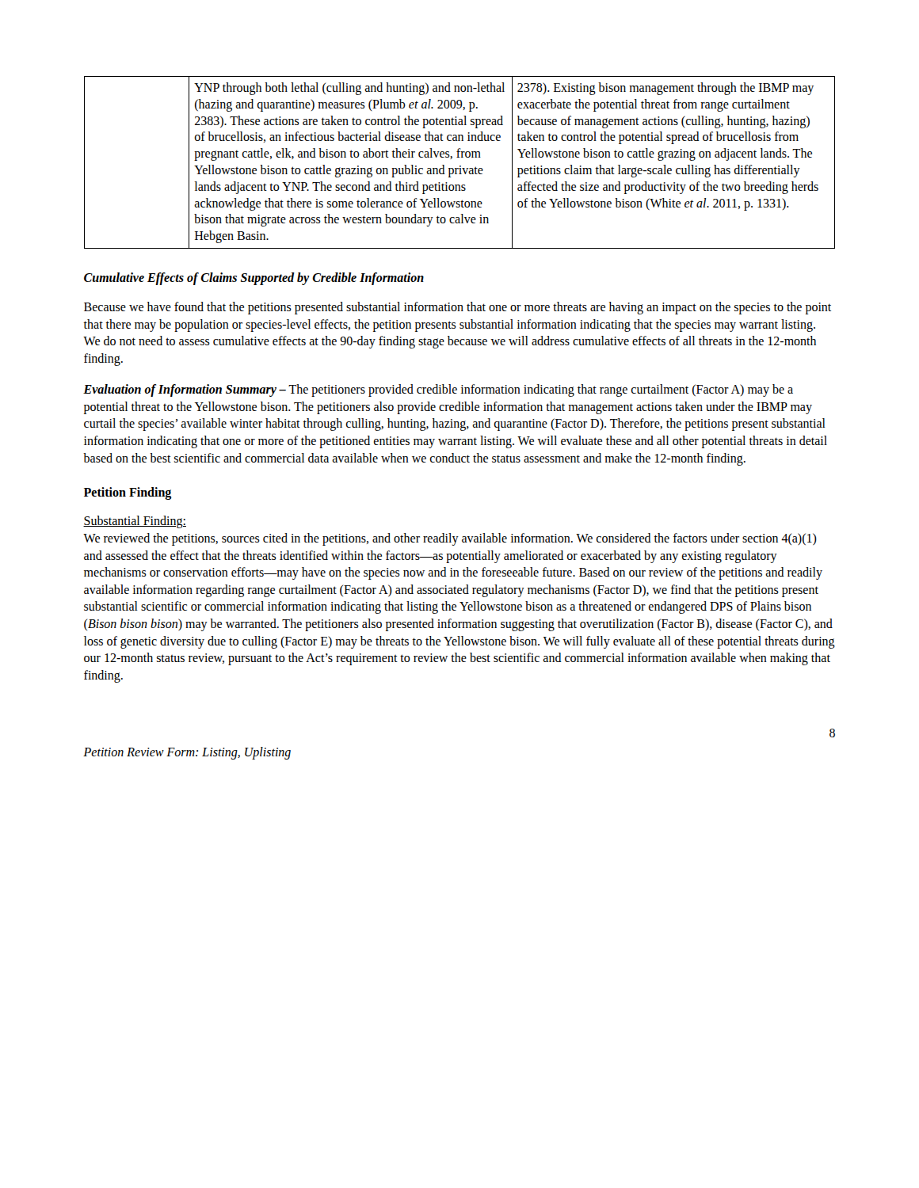| | YNP through both lethal (culling and hunting) and non-lethal (hazing and quarantine) measures (Plumb et al. 2009, p. 2383). These actions are taken to control the potential spread of brucellosis, an infectious bacterial disease that can induce pregnant cattle, elk, and bison to abort their calves, from Yellowstone bison to cattle grazing on public and private lands adjacent to YNP. The second and third petitions acknowledge that there is some tolerance of Yellowstone bison that migrate across the western boundary to calve in Hebgen Basin. | 2378). Existing bison management through the IBMP may exacerbate the potential threat from range curtailment because of management actions (culling, hunting, hazing) taken to control the potential spread of brucellosis from Yellowstone bison to cattle grazing on adjacent lands. The petitions claim that large-scale culling has differentially affected the size and productivity of the two breeding herds of the Yellowstone bison (White et al . 2011, p. 1331). |
Cumulative Effects of Claims Supported by Credible Information
Because we have found that the petitions presented substantial information that one or more threats are having an impact on the species to the point that there may be population or species-level effects, the petition presents substantial information indicating that the species may warrant listing. We do not need to assess cumulative effects at the 90-day finding stage because we will address cumulative effects of all threats in the 12-month finding.
Evaluation of Information Summary – The petitioners provided credible information indicating that range curtailment (Factor A) may be a potential threat to the Yellowstone bison. The petitioners also provide credible information that management actions taken under the IBMP may curtail the species’ available winter habitat through culling, hunting, hazing, and quarantine (Factor D). Therefore, the petitions present substantial information indicating that one or more of the petitioned entities may warrant listing. We will evaluate these and all other potential threats in detail based on the best scientific and commercial data available when we conduct the status assessment and make the 12-month finding.
Petition Finding
Substantial Finding:
We reviewed the petitions, sources cited in the petitions, and other readily available information. We considered the factors under section 4(a)(1) and assessed the effect that the threats identified within the factors—as potentially ameliorated or exacerbated by any existing regulatory mechanisms or conservation efforts—may have on the species now and in the foreseeable future. Based on our review of the petitions and readily available information regarding range curtailment (Factor A) and associated regulatory mechanisms (Factor D), we find that the petitions present substantial scientific or commercial information indicating that listing the Yellowstone bison as a threatened or endangered DPS of Plains bison (Bison bison bison) may be warranted. The petitioners also presented information suggesting that overutilization (Factor B), disease (Factor C), and loss of genetic diversity due to culling (Factor E) may be threats to the Yellowstone bison. We will fully evaluate all of these potential threats during our 12-month status review, pursuant to the Act’s requirement to review the best scientific and commercial information available when making that finding.
8
Petition Review Form: Listing, Uplisting